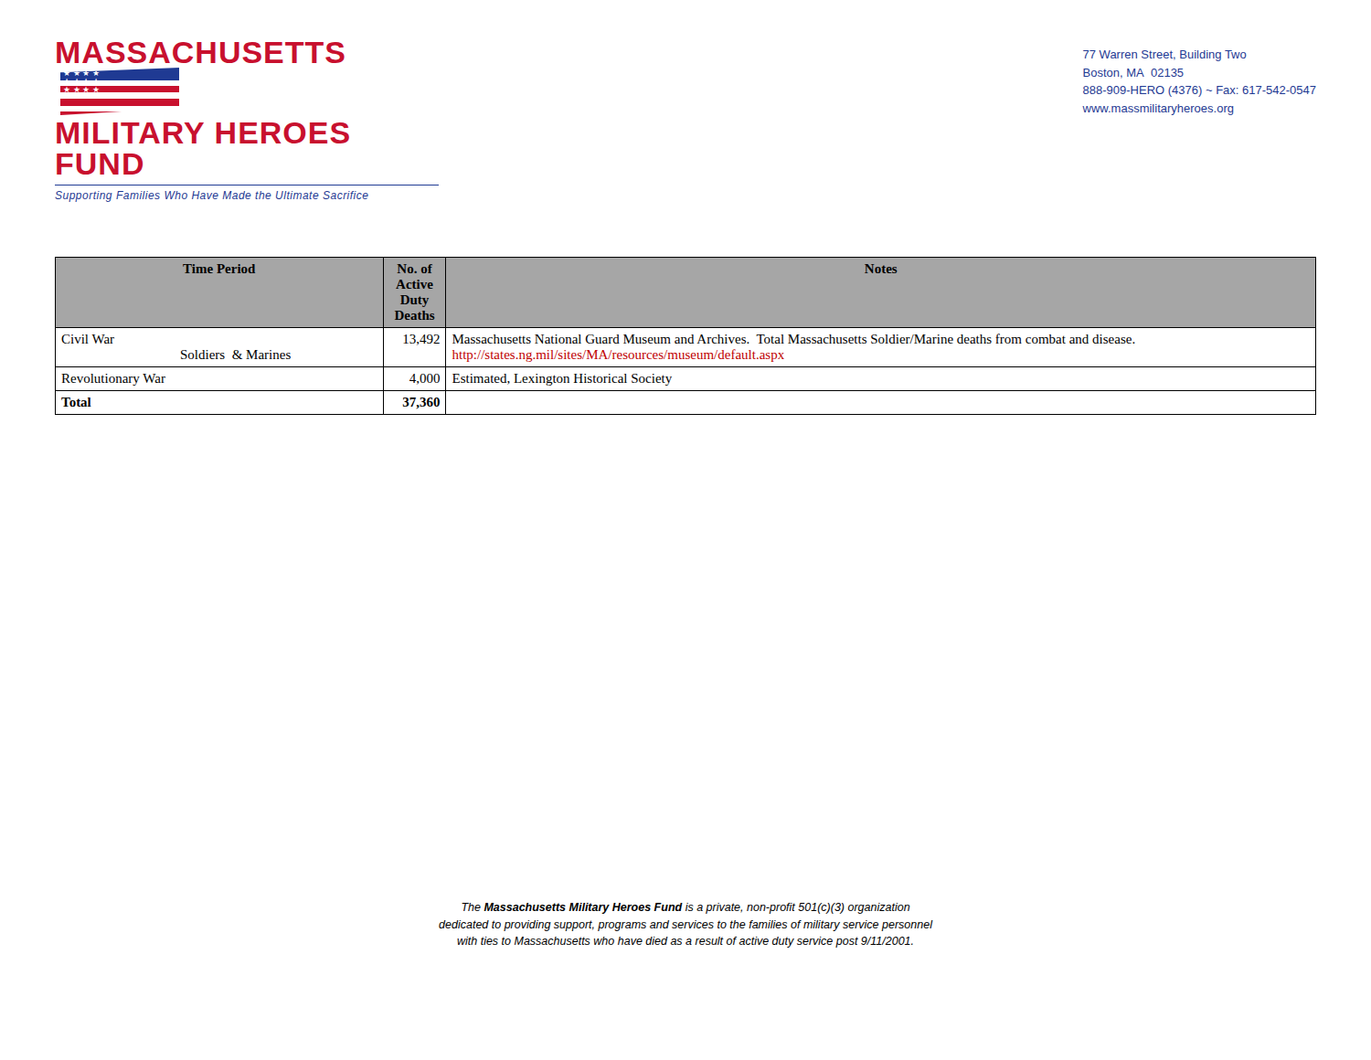MASSACHUSETTS
MILITARY HEROES FUND
Supporting Families Who Have Made the Ultimate Sacrifice
77 Warren Street, Building Two
Boston, MA 02135
888-909-HERO (4376) ~ Fax: 617-542-0547
www.massmilitaryheroes.org
| Time Period | No. of Active Duty Deaths | Notes |
| --- | --- | --- |
| Civil War Soldiers & Marines | 13,492 | Massachusetts National Guard Museum and Archives. Total Massachusetts Soldier/Marine deaths from combat and disease. http://states.ng.mil/sites/MA/resources/museum/default.aspx |
| Revolutionary War | 4,000 | Estimated, Lexington Historical Society |
| Total | 37,360 | |
The Massachusetts Military Heroes Fund is a private, non-profit 501(c)(3) organization
dedicated to providing support, programs and services to the families of military service personnel
with ties to Massachusetts who have died as a result of active duty service post 9/11/2001.